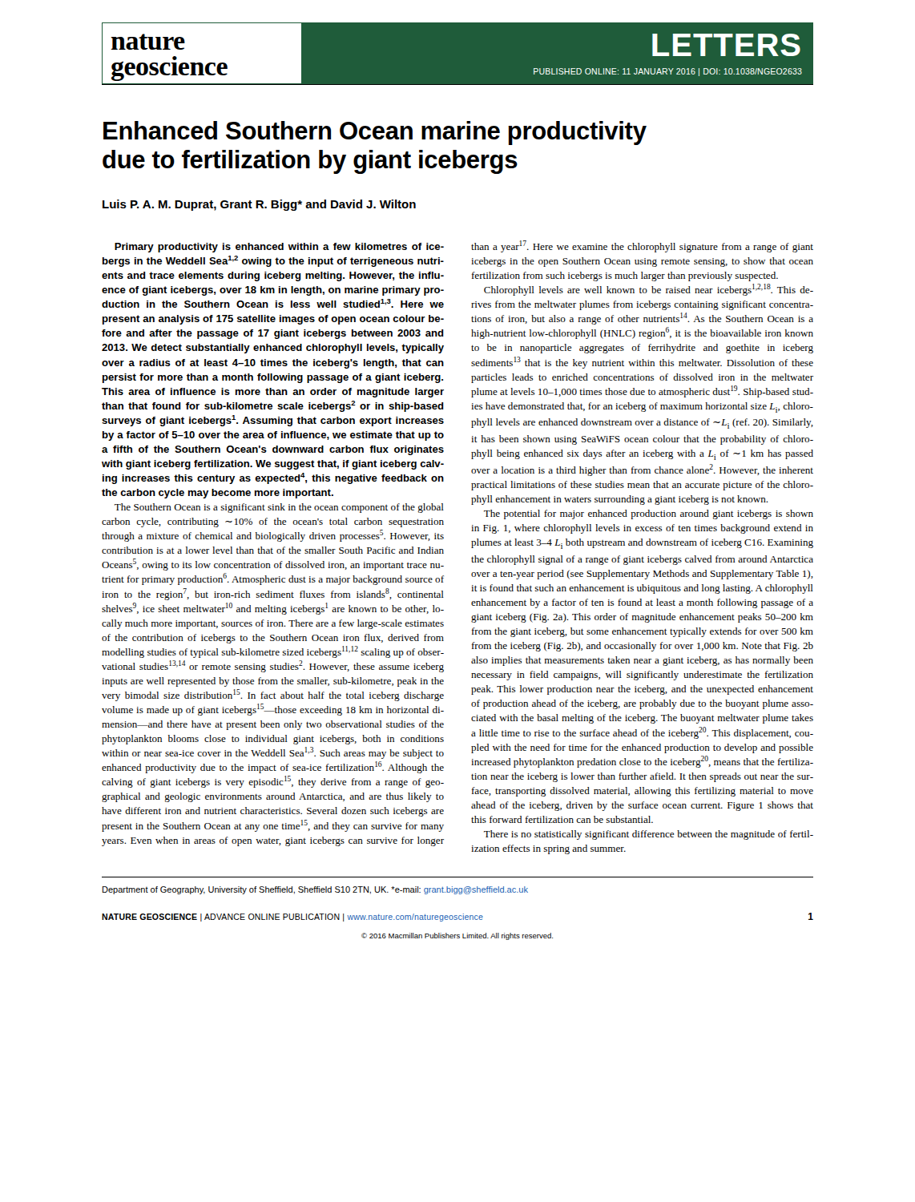nature
geoscience
LETTERS
PUBLISHED ONLINE: 11 JANUARY 2016 | DOI: 10.1038/NGEO2633
Enhanced Southern Ocean marine productivity
due to fertilization by giant icebergs
Luis P. A. M. Duprat, Grant R. Bigg* and David J. Wilton
Primary productivity is enhanced within a few kilometres of icebergs in the Weddell Sea1,2 owing to the input of terrigeneous nutrients and trace elements during iceberg melting. However, the influence of giant icebergs, over 18 km in length, on marine primary production in the Southern Ocean is less well studied1,3. Here we present an analysis of 175 satellite images of open ocean colour before and after the passage of 17 giant icebergs between 2003 and 2013. We detect substantially enhanced chlorophyll levels, typically over a radius of at least 4–10 times the iceberg's length, that can persist for more than a month following passage of a giant iceberg. This area of influence is more than an order of magnitude larger than that found for sub-kilometre scale icebergs2 or in ship-based surveys of giant icebergs1. Assuming that carbon export increases by a factor of 5–10 over the area of influence, we estimate that up to a fifth of the Southern Ocean's downward carbon flux originates with giant iceberg fertilization. We suggest that, if giant iceberg calving increases this century as expected4, this negative feedback on the carbon cycle may become more important.
The Southern Ocean is a significant sink in the ocean component of the global carbon cycle, contributing ∼10% of the ocean's total carbon sequestration through a mixture of chemical and biologically driven processes5. However, its contribution is at a lower level than that of the smaller South Pacific and Indian Oceans5, owing to its low concentration of dissolved iron, an important trace nutrient for primary production6. Atmospheric dust is a major background source of iron to the region7, but iron-rich sediment fluxes from islands8, continental shelves9, ice sheet meltwater10 and melting icebergs1 are known to be other, locally much more important, sources of iron. There are a few large-scale estimates of the contribution of icebergs to the Southern Ocean iron flux, derived from modelling studies of typical sub-kilometre sized icebergs11,12 scaling up of observational studies13,14 or remote sensing studies2. However, these assume iceberg inputs are well represented by those from the smaller, sub-kilometre, peak in the very bimodal size distribution15. In fact about half the total iceberg discharge volume is made up of giant icebergs15—those exceeding 18 km in horizontal dimension—and there have at present been only two observational studies of the phytoplankton blooms close to individual giant icebergs, both in conditions within or near sea-ice cover in the Weddell Sea1,3. Such areas may be subject to enhanced productivity due to the impact of sea-ice fertilization16. Although the calving of giant icebergs is very episodic15, they derive from a range of geographical and geologic environments around Antarctica, and are thus likely to have different iron and nutrient characteristics. Several dozen such icebergs are present in the Southern Ocean at any one time15, and they can survive for many years. Even when in areas of open water, giant icebergs can survive for longer than a year17. Here we examine the chlorophyll signature from a range of giant icebergs in the open Southern Ocean using remote sensing, to show that ocean fertilization from such icebergs is much larger than previously suspected.
Chlorophyll levels are well known to be raised near icebergs1,2,18. This derives from the meltwater plumes from icebergs containing significant concentrations of iron, but also a range of other nutrients14. As the Southern Ocean is a high-nutrient low-chlorophyll (HNLC) region6, it is the bioavailable iron known to be in nanoparticle aggregates of ferrihydrite and goethite in iceberg sediments13 that is the key nutrient within this meltwater. Dissolution of these particles leads to enriched concentrations of dissolved iron in the meltwater plume at levels 10–1,000 times those due to atmospheric dust19. Ship-based studies have demonstrated that, for an iceberg of maximum horizontal size Li, chlorophyll levels are enhanced downstream over a distance of ∼Li (ref. 20). Similarly, it has been shown using SeaWiFS ocean colour that the probability of chlorophyll being enhanced six days after an iceberg with a Li of ∼1 km has passed over a location is a third higher than from chance alone2. However, the inherent practical limitations of these studies mean that an accurate picture of the chlorophyll enhancement in waters surrounding a giant iceberg is not known.
The potential for major enhanced production around giant icebergs is shown in Fig. 1, where chlorophyll levels in excess of ten times background extend in plumes at least 3–4 Li both upstream and downstream of iceberg C16. Examining the chlorophyll signal of a range of giant icebergs calved from around Antarctica over a ten-year period (see Supplementary Methods and Supplementary Table 1), it is found that such an enhancement is ubiquitous and long lasting. A chlorophyll enhancement by a factor of ten is found at least a month following passage of a giant iceberg (Fig. 2a). This order of magnitude enhancement peaks 50–200 km from the giant iceberg, but some enhancement typically extends for over 500 km from the iceberg (Fig. 2b), and occasionally for over 1,000 km. Note that Fig. 2b also implies that measurements taken near a giant iceberg, as has normally been necessary in field campaigns, will significantly underestimate the fertilization peak. This lower production near the iceberg, and the unexpected enhancement of production ahead of the iceberg, are probably due to the buoyant plume associated with the basal melting of the iceberg. The buoyant meltwater plume takes a little time to rise to the surface ahead of the iceberg20. This displacement, coupled with the need for time for the enhanced production to develop and possible increased phytoplankton predation close to the iceberg20, means that the fertilization near the iceberg is lower than further afield. It then spreads out near the surface, transporting dissolved material, allowing this fertilizing material to move ahead of the iceberg, driven by the surface ocean current. Figure 1 shows that this forward fertilization can be substantial.
There is no statistically significant difference between the magnitude of fertilization effects in spring and summer.
Department of Geography, University of Sheffield, Sheffield S10 2TN, UK. *e-mail: grant.bigg@sheffield.ac.uk
NATURE GEOSCIENCE | ADVANCE ONLINE PUBLICATION | www.nature.com/naturegeoscience
1
© 2016 Macmillan Publishers Limited. All rights reserved.